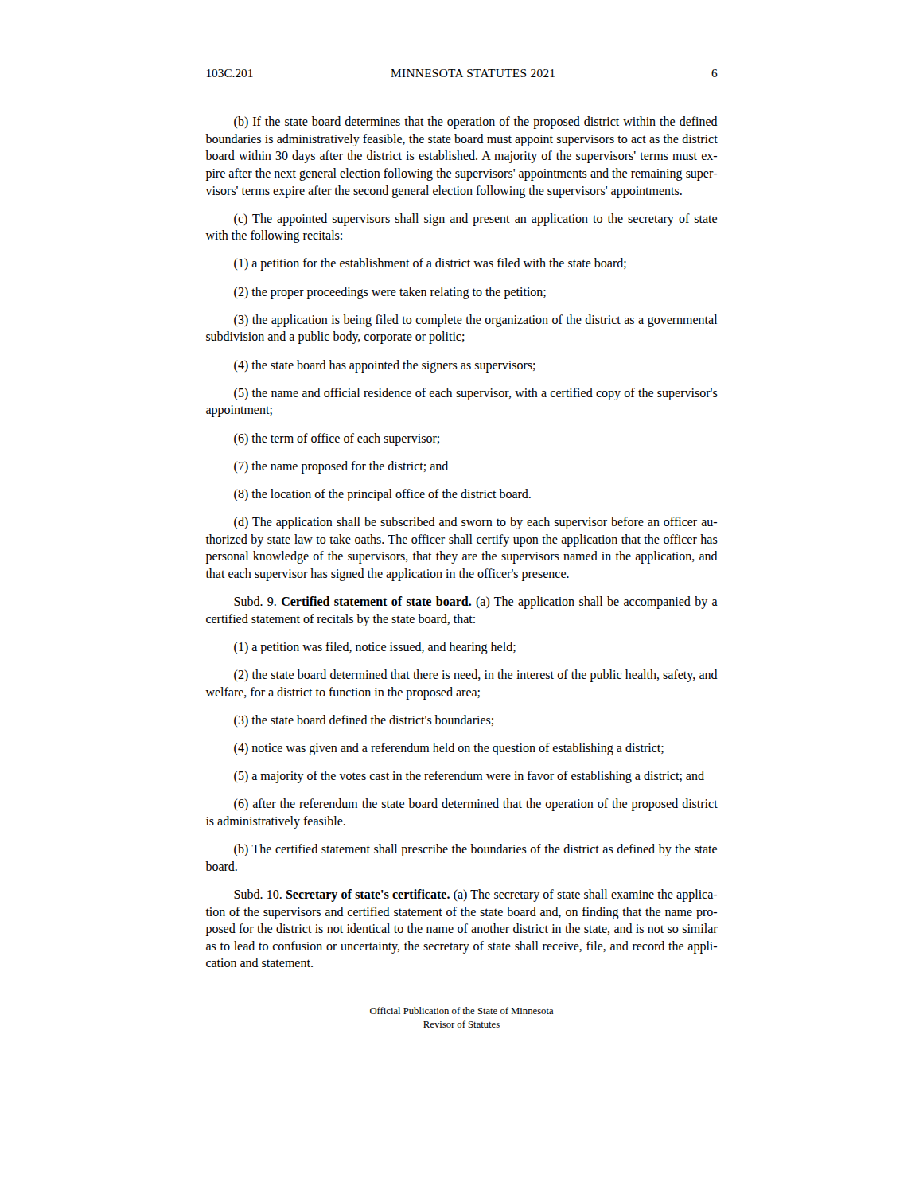103C.201 MINNESOTA STATUTES 2021 6
(b) If the state board determines that the operation of the proposed district within the defined boundaries is administratively feasible, the state board must appoint supervisors to act as the district board within 30 days after the district is established. A majority of the supervisors' terms must expire after the next general election following the supervisors' appointments and the remaining supervisors' terms expire after the second general election following the supervisors' appointments.
(c) The appointed supervisors shall sign and present an application to the secretary of state with the following recitals:
(1) a petition for the establishment of a district was filed with the state board;
(2) the proper proceedings were taken relating to the petition;
(3) the application is being filed to complete the organization of the district as a governmental subdivision and a public body, corporate or politic;
(4) the state board has appointed the signers as supervisors;
(5) the name and official residence of each supervisor, with a certified copy of the supervisor's appointment;
(6) the term of office of each supervisor;
(7) the name proposed for the district; and
(8) the location of the principal office of the district board.
(d) The application shall be subscribed and sworn to by each supervisor before an officer authorized by state law to take oaths. The officer shall certify upon the application that the officer has personal knowledge of the supervisors, that they are the supervisors named in the application, and that each supervisor has signed the application in the officer's presence.
Subd. 9. Certified statement of state board. (a) The application shall be accompanied by a certified statement of recitals by the state board, that:
(1) a petition was filed, notice issued, and hearing held;
(2) the state board determined that there is need, in the interest of the public health, safety, and welfare, for a district to function in the proposed area;
(3) the state board defined the district's boundaries;
(4) notice was given and a referendum held on the question of establishing a district;
(5) a majority of the votes cast in the referendum were in favor of establishing a district; and
(6) after the referendum the state board determined that the operation of the proposed district is administratively feasible.
(b) The certified statement shall prescribe the boundaries of the district as defined by the state board.
Subd. 10. Secretary of state's certificate. (a) The secretary of state shall examine the application of the supervisors and certified statement of the state board and, on finding that the name proposed for the district is not identical to the name of another district in the state, and is not so similar as to lead to confusion or uncertainty, the secretary of state shall receive, file, and record the application and statement.
Official Publication of the State of Minnesota
Revisor of Statutes